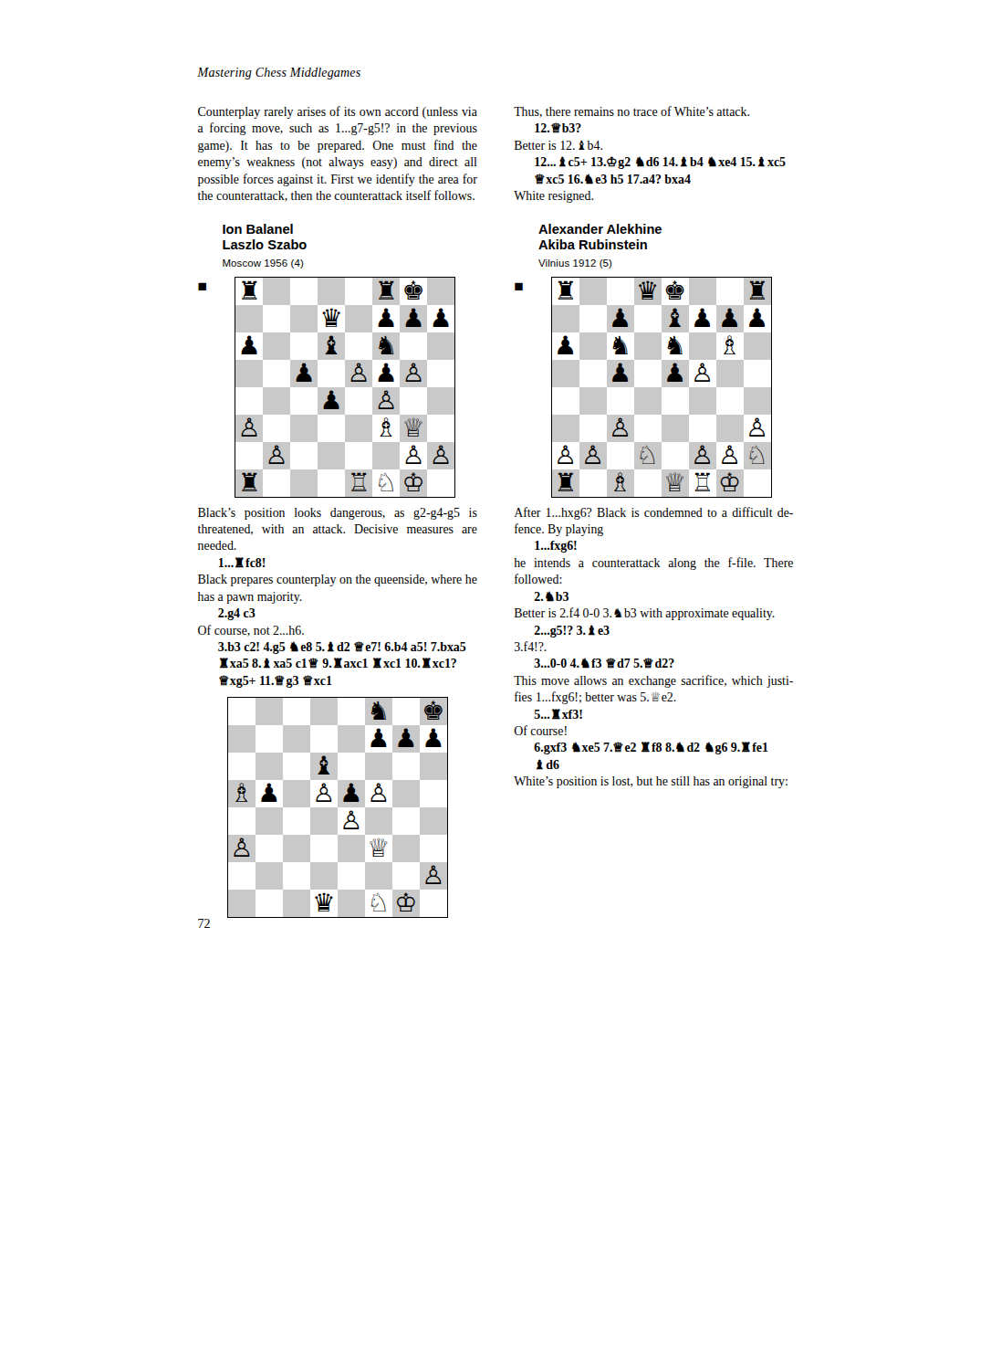Mastering Chess Middlegames
Counterplay rarely arises of its own accord (unless via a forcing move, such as 1...g7-g5!? in the previous game). It has to be prepared. One must find the enemy’s weakness (not always easy) and direct all possible forces against it. First we identify the area for the counterattack, then the counterattack itself follows.
Ion Balanel
Laszlo Szabo
Moscow 1956 (4)
■
| ♜ | | | | | ♜ | ♚ | |
| | | | ♛ | | ♟ | ♟ | ♟ |
| ♟ | | | ♝ | | ♞ | | |
| | | ♟ | | ♙ | ♟ | ♙ | |
| | | | ♟ | | ♙ | | |
| ♙ | | | | | ♗ | ♕ | |
| | ♙ | | | | | ♙ | ♙ |
| ♜ | | | | ♖ | ♘ | ♔ | |
Black’s position looks dangerous, as g2-g4-g5 is threatened, with an attack. Decisive measures are needed.
1...♜fc8!
Black prepares counterplay on the queenside, where he has a pawn majority.
2.g4 c3
Of course, not 2...h6.
3.b3 c2! 4.g5 ♞e8 5.♝d2 ♕e7! 6.b4 a5! 7.bxa5 ♜xa5 8.♝xa5 c1♕ 9.♜axc1 ♜xc1 10.♜xc1? ♕xg5+ 11.♕g3 ♕xc1
| | | | | | ♞ | | ♚ |
| | | | | | ♟ | ♟ | ♟ |
| | | | ♝ | | | | |
| ♗ | ♟ | | ♙ | ♟ | ♙ | | |
| | | | | ♙ | | | |
| ♙ | | | | | ♕ | | |
| | | | | | | | ♙ |
| | | | ♛ | | ♘ | ♔ | |
Thus, there remains no trace of White’s attack.
12.♕b3?
Better is 12.♝b4.
12...♝c5+ 13.♔g2 ♞d6 14.♝b4 ♞xe4 15.♝xc5 ♕xc5 16.♞e3 h5 17.a4? bxa4
White resigned.
Alexander Alekhine
Akiba Rubinstein
Vilnius 1912 (5)
■
| ♜ | | | ♛ | ♚ | | | ♜ |
| | | ♟ | | ♝ | ♟ | ♟ | ♟ |
| ♟ | | ♞ | | ♞ | | ♗ | |
| | | ♟ | | ♟ | ♙ | | |
| | | ♙ | | | | | ♙ |
| ♙ | ♙ | | ♘ | | ♙ | ♙ | ♘ |
| ♜ | | ♗ | | ♕ | ♖ | ♔ | |
After 1...hxg6? Black is condemned to a difficult defence. By playing
1...fxg6!
he intends a counterattack along the f-file. There followed:
2.♞b3
Better is 2.f4 0-0 3.♞b3 with approximate equality.
2...g5!? 3.♝e3
3.f4!?.
3...0-0 4.♞f3 ♕d7 5.♕d2?
This move allows an exchange sacrifice, which justifies 1...fxg6!; better was 5.♕e2.
5...♜xf3!
Of course!
6.gxf3 ♞xe5 7.♕e2 ♜f8 8.♞d2 ♞g6 9.♜fe1 ♝d6
White’s position is lost, but he still has an original try:
72